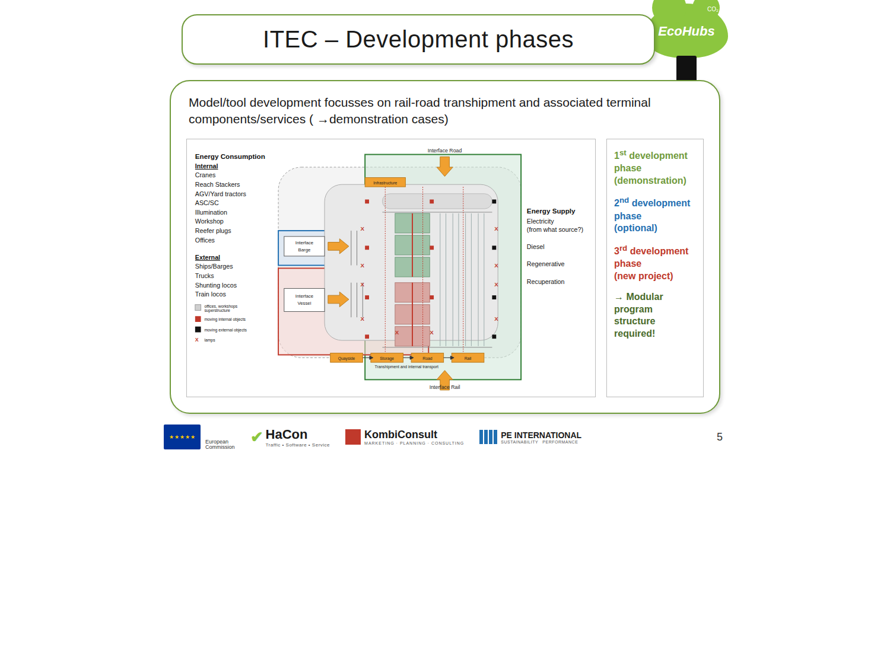CO₂ EcoHubs
ITEC – Development phases
Model/tool development focusses on rail-road transhipment and associated terminal components/services ( →demonstration cases)
Infrastructure Interface Road Interface Barge Interface Vessel X X X X X X X X X X Quayside Storage Road Rail Transhipment and internal transport Interface Rail Energy Consumption Internal Cranes Reach Stackers AGV/Yard tractors ASC/SC Illumination Workshop Reefer plugs Offices External Ships/Barges Trucks Shunting locos Train locos offices, workshops superstructure moving internal objects moving external objects X lamps Energy Supply Electricity (from what source?) Diesel Regenerative Recuperation
1st development phase
(demonstration)
2nd development phase
(optional)
3rd development phase
(new project)
→ Modular program structure required!
★★★★★
European
Commission
✔ HaCon Traffic • Software • Service
KombiConsult MARKETING · PLANNING · CONSULTING
PE INTERNATIONAL SUSTAINABILITY PERFORMANCE
5